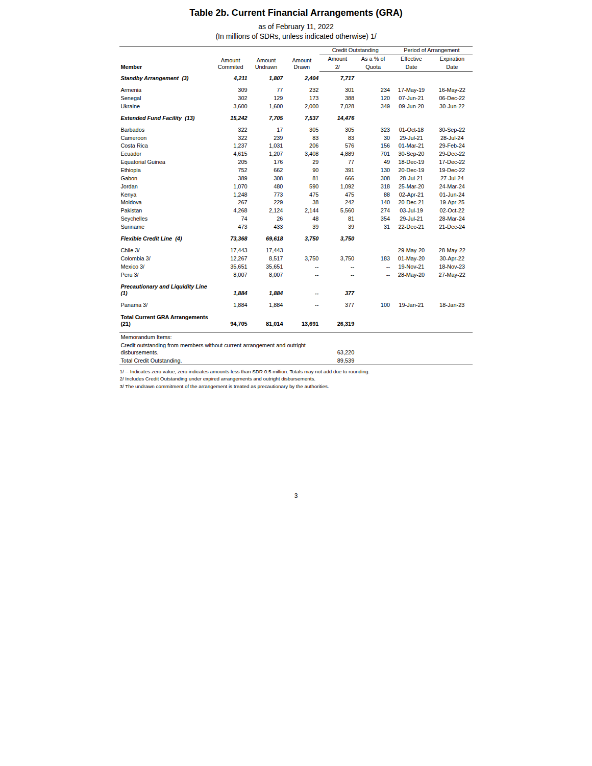Table 2b. Current Financial Arrangements (GRA)
as of February 11, 2022
(In millions of SDRs, unless indicated otherwise) 1/
| Member | Amount Commited | Amount Undrawn | Amount Drawn | Credit Outstanding | Period of Arrangement |
| --- | --- | --- | --- | --- | --- |
| Amount | As a % of | Effective | Expiration |
| 2/ | Quota | Date | Date |
| Standby Arrangement (3) | 4,211 | 1,807 | 2,404 | 7,717 | | | |
| Armenia | 309 | 77 | 232 | 301 | 234 | 17-May-19 | 16-May-22 |
| Senegal | 302 | 129 | 173 | 388 | 120 | 07-Jun-21 | 06-Dec-22 |
| Ukraine | 3,600 | 1,600 | 2,000 | 7,028 | 349 | 09-Jun-20 | 30-Jun-22 |
| Extended Fund Facility (13) | 15,242 | 7,705 | 7,537 | 14,476 | | | |
| Barbados | 322 | 17 | 305 | 305 | 323 | 01-Oct-18 | 30-Sep-22 |
| Cameroon | 322 | 239 | 83 | 83 | 30 | 29-Jul-21 | 28-Jul-24 |
| Costa Rica | 1,237 | 1,031 | 206 | 576 | 156 | 01-Mar-21 | 29-Feb-24 |
| Ecuador | 4,615 | 1,207 | 3,408 | 4,889 | 701 | 30-Sep-20 | 29-Dec-22 |
| Equatorial Guinea | 205 | 176 | 29 | 77 | 49 | 18-Dec-19 | 17-Dec-22 |
| Ethiopia | 752 | 662 | 90 | 391 | 130 | 20-Dec-19 | 19-Dec-22 |
| Gabon | 389 | 308 | 81 | 666 | 308 | 28-Jul-21 | 27-Jul-24 |
| Jordan | 1,070 | 480 | 590 | 1,092 | 318 | 25-Mar-20 | 24-Mar-24 |
| Kenya | 1,248 | 773 | 475 | 475 | 88 | 02-Apr-21 | 01-Jun-24 |
| Moldova | 267 | 229 | 38 | 242 | 140 | 20-Dec-21 | 19-Apr-25 |
| Pakistan | 4,268 | 2,124 | 2,144 | 5,560 | 274 | 03-Jul-19 | 02-Oct-22 |
| Seychelles | 74 | 26 | 48 | 81 | 354 | 29-Jul-21 | 28-Mar-24 |
| Suriname | 473 | 433 | 39 | 39 | 31 | 22-Dec-21 | 21-Dec-24 |
| Flexible Credit Line (4) | 73,368 | 69,618 | 3,750 | 3,750 | | | |
| Chile 3/ | 17,443 | 17,443 | -- | -- | -- | 29-May-20 | 28-May-22 |
| Colombia 3/ | 12,267 | 8,517 | 3,750 | 3,750 | 183 | 01-May-20 | 30-Apr-22 |
| Mexico 3/ | 35,651 | 35,651 | -- | -- | -- | 19-Nov-21 | 18-Nov-23 |
| Peru 3/ | 8,007 | 8,007 | -- | -- | -- | 28-May-20 | 27-May-22 |
| Precautionary and Liquidity Line (1) | 1,884 | 1,884 | -- | 377 | | | |
| Panama 3/ | 1,884 | 1,884 | -- | 377 | 100 | 19-Jan-21 | 18-Jan-23 |
| Total Current GRA Arrangements (21) | 94,705 | 81,014 | 13,691 | 26,319 | | | |
| Memorandum Items: |
| Credit outstanding from members without current arrangement and outright disbursements. | 63,220 | | | |
| Total Credit Outstanding. | 89,539 | | | |
1/ -- Indicates zero value, zero indicates amounts less than SDR 0.5 million. Totals may not add due to rounding.
2/ Includes Credit Outstanding under expired arrangements and outright disbursements.
3/ The undrawn commitment of the arrangement is treated as precautionary by the authorities.
3